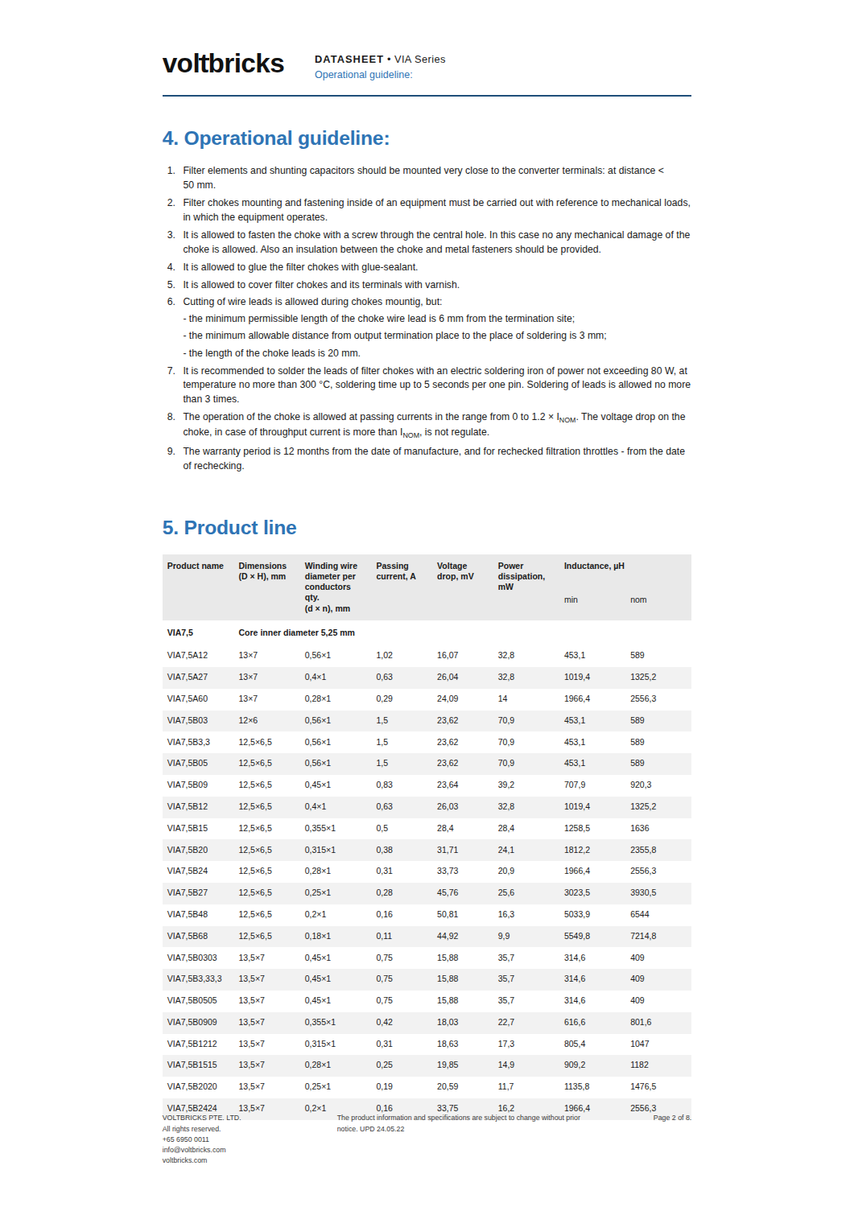voltbricks
DATASHEET • VIA Series
Operational guideline:
4. Operational guideline:
Filter elements and shunting capacitors should be mounted very close to the converter terminals: at distance < 50 mm.
Filter chokes mounting and fastening inside of an equipment must be carried out with reference to mechanical loads, in which the equipment operates.
It is allowed to fasten the choke with a screw through the central hole. In this case no any mechanical damage of the choke is allowed. Also an insulation between the choke and metal fasteners should be provided.
It is allowed to glue the filter chokes with glue-sealant.
It is allowed to cover filter chokes and its terminals with varnish.
Cutting of wire leads is allowed during chokes mountig, but:
the minimum permissible length of the choke wire lead is 6 mm from the termination site;
the minimum allowable distance from output termination place to the place of soldering is 3 mm;
the length of the choke leads is 20 mm.
It is recommended to solder the leads of filter chokes with an electric soldering iron of power not exceeding 80 W, at temperature no more than 300 °C, soldering time up to 5 seconds per one pin. Soldering of leads is allowed no more than 3 times.
The operation of the choke is allowed at passing currents in the range from 0 to 1.2 × INOM. The voltage drop on the choke, in case of throughput current is more than INOM, is not regulate.
The warranty period is 12 months from the date of manufacture, and for rechecked filtration throttles - from the date of rechecking.
5. Product line
| Product name | Dimensions (D × H), mm | Winding wire diameter per conductors qty. (d × n), mm | Passing current, A | Voltage drop, mV | Power dissipation, mW | Inductance, µH |
| --- | --- | --- | --- | --- | --- | --- |
| min | nom |
| VIA7,5 | Core inner diameter 5,25 mm |
| VIA7,5A12 | 13×7 | 0,56×1 | 1,02 | 16,07 | 32,8 | 453,1 | 589 |
| VIA7,5A27 | 13×7 | 0,4×1 | 0,63 | 26,04 | 32,8 | 1019,4 | 1325,2 |
| VIA7,5A60 | 13×7 | 0,28×1 | 0,29 | 24,09 | 14 | 1966,4 | 2556,3 |
| VIA7,5B03 | 12×6 | 0,56×1 | 1,5 | 23,62 | 70,9 | 453,1 | 589 |
| VIA7,5B3,3 | 12,5×6,5 | 0,56×1 | 1,5 | 23,62 | 70,9 | 453,1 | 589 |
| VIA7,5B05 | 12,5×6,5 | 0,56×1 | 1,5 | 23,62 | 70,9 | 453,1 | 589 |
| VIA7,5B09 | 12,5×6,5 | 0,45×1 | 0,83 | 23,64 | 39,2 | 707,9 | 920,3 |
| VIA7,5B12 | 12,5×6,5 | 0,4×1 | 0,63 | 26,03 | 32,8 | 1019,4 | 1325,2 |
| VIA7,5B15 | 12,5×6,5 | 0,355×1 | 0,5 | 28,4 | 28,4 | 1258,5 | 1636 |
| VIA7,5B20 | 12,5×6,5 | 0,315×1 | 0,38 | 31,71 | 24,1 | 1812,2 | 2355,8 |
| VIA7,5B24 | 12,5×6,5 | 0,28×1 | 0,31 | 33,73 | 20,9 | 1966,4 | 2556,3 |
| VIA7,5B27 | 12,5×6,5 | 0,25×1 | 0,28 | 45,76 | 25,6 | 3023,5 | 3930,5 |
| VIA7,5B48 | 12,5×6,5 | 0,2×1 | 0,16 | 50,81 | 16,3 | 5033,9 | 6544 |
| VIA7,5B68 | 12,5×6,5 | 0,18×1 | 0,11 | 44,92 | 9,9 | 5549,8 | 7214,8 |
| VIA7,5B0303 | 13,5×7 | 0,45×1 | 0,75 | 15,88 | 35,7 | 314,6 | 409 |
| VIA7,5B3,33,3 | 13,5×7 | 0,45×1 | 0,75 | 15,88 | 35,7 | 314,6 | 409 |
| VIA7,5B0505 | 13,5×7 | 0,45×1 | 0,75 | 15,88 | 35,7 | 314,6 | 409 |
| VIA7,5B0909 | 13,5×7 | 0,355×1 | 0,42 | 18,03 | 22,7 | 616,6 | 801,6 |
| VIA7,5B1212 | 13,5×7 | 0,315×1 | 0,31 | 18,63 | 17,3 | 805,4 | 1047 |
| VIA7,5B1515 | 13,5×7 | 0,28×1 | 0,25 | 19,85 | 14,9 | 909,2 | 1182 |
| VIA7,5B2020 | 13,5×7 | 0,25×1 | 0,19 | 20,59 | 11,7 | 1135,8 | 1476,5 |
| VIA7,5B2424 | 13,5×7 | 0,2×1 | 0,16 | 33,75 | 16,2 | 1966,4 | 2556,3 |
VOLTBRICKS PTE. LTD.
All rights reserved.
+65 6950 0011
info@voltbricks.com
voltbricks.com
The product information and specifications are subject to change without prior notice. UPD 24.05.22
Page 2 of 8.